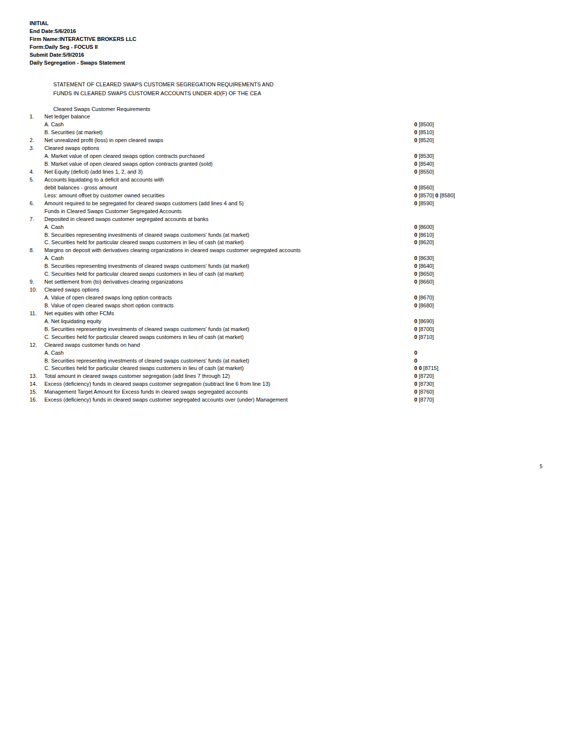INITIAL
End Date:5/6/2016
Firm Name:INTERACTIVE BROKERS LLC
Form:Daily Seg - FOCUS II
Submit Date:5/9/2016
Daily Segregation - Swaps Statement
STATEMENT OF CLEARED SWAPS CUSTOMER SEGREGATION REQUIREMENTS AND
FUNDS IN CLEARED SWAPS CUSTOMER ACCOUNTS UNDER 4D(F) OF THE CEA
Cleared Swaps Customer Requirements
| 1. | Net ledger balance | | |
| | A. Cash | 0 [8500] | |
| | B. Securities (at market) | 0 [8510] | |
| 2. | Net unrealized profit (loss) in open cleared swaps | 0 [8520] | |
| 3. | Cleared swaps options | | |
| | A. Market value of open cleared swaps option contracts purchased | 0 [8530] | |
| | B. Market value of open cleared swaps option contracts granted (sold) | 0 [8540] | |
| 4. | Net Equity (deficit) (add lines 1, 2, and 3) | 0 [8550] | |
| 5. | Accounts liquidating to a deficit and accounts with | | |
| | debit balances - gross amount | 0 [8560] | |
| | Less: amount offset by customer owned securities | 0 [8570] 0 [8580] | |
| 6. | Amount required to be segregated for cleared swaps customers (add lines 4 and 5) | 0 [8590] | |
| | Funds in Cleared Swaps Customer Segregated Accounts | | |
| 7. | Deposited in cleared swaps customer segregated accounts at banks | | |
| | A. Cash | 0 [8600] | |
| | B. Securities representing investments of cleared swaps customers' funds (at market) | 0 [8610] | |
| | C. Securities held for particular cleared swaps customers in lieu of cash (at market) | 0 [8620] | |
| 8. | Margins on deposit with derivatives clearing organizations in cleared swaps customer segregated accounts | | |
| | A. Cash | 0 [8630] | |
| | B. Securities representing investments of cleared swaps customers' funds (at market) | 0 [8640] | |
| | C. Securities held for particular cleared swaps customers in lieu of cash (at market) | 0 [8650] | |
| 9. | Net settlement from (to) derivatives clearing organizations | 0 [8660] | |
| 10. | Cleared swaps options | | |
| | A. Value of open cleared swaps long option contracts | 0 [8670] | |
| | B. Value of open cleared swaps short option contracts | 0 [8680] | |
| 11. | Net equities with other FCMs | | |
| | A. Net liquidating equity | 0 [8690] | |
| | B. Securities representing investments of cleared swaps customers' funds (at market) | 0 [8700] | |
| | C. Securities held for particular cleared swaps customers in lieu of cash (at market) | 0 [8710] | |
| 12. | Cleared swaps customer funds on hand | | |
| | A. Cash | 0 | |
| | B. Securities representing investments of cleared swaps customers' funds (at market) | 0 | |
| | C. Securities held for particular cleared swaps customers in lieu of cash (at market) | 0 0 [8715] | |
| 13. | Total amount in cleared swaps customer segregation (add lines 7 through 12) | 0 [8720] | |
| 14. | Excess (deficiency) funds in cleared swaps customer segregation (subtract line 6 from line 13) | 0 [8730] | |
| 15. | Management Target Amount for Excess funds in cleared swaps segregated accounts | 0 [8760] | |
| 16. | Excess (deficiency) funds in cleared swaps customer segregated accounts over (under) Management | 0 [8770] | |
5